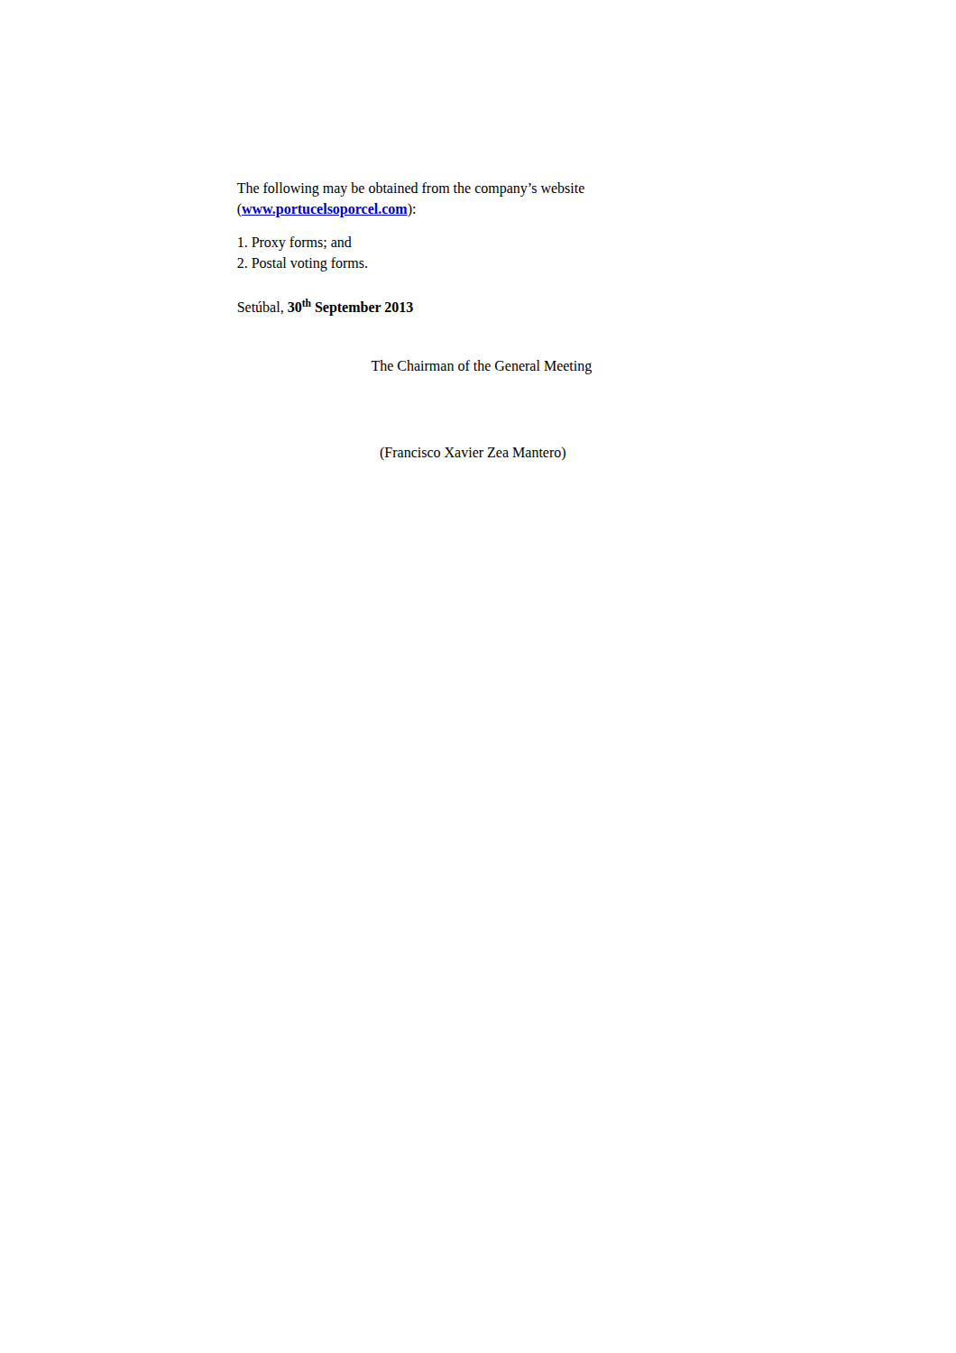The following may be obtained from the company’s website (www.portucelsoporcel.com):
1. Proxy forms; and
2. Postal voting forms.
Setúbal, 30th September 2013
The Chairman of the General Meeting
(Francisco Xavier Zea Mantero)